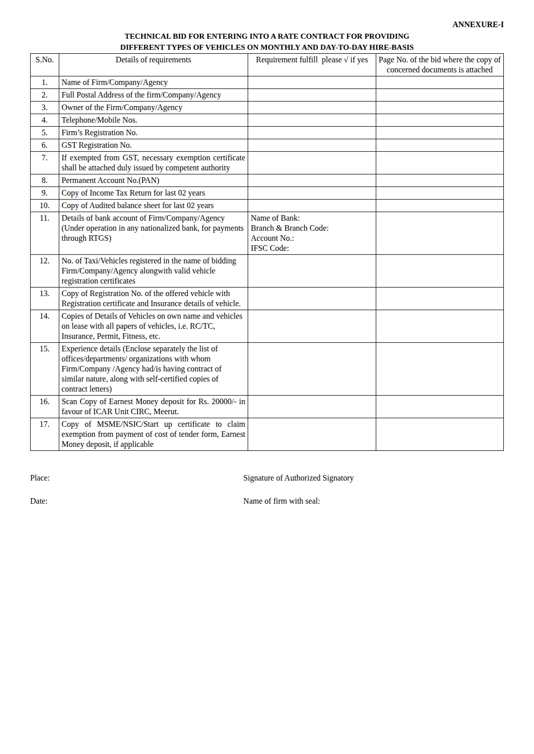ANNEXURE-I
TECHNICAL BID FOR ENTERING INTO A RATE CONTRACT FOR PROVIDING
DIFFERENT TYPES OF VEHICLES ON MONTHLY AND DAY-TO-DAY HIRE-BASIS
| S.No. | Details of requirements | Requirement fulfill please √ if yes | Page No. of the bid where the copy of concerned documents is attached |
| --- | --- | --- | --- |
| 1. | Name of Firm/Company/Agency | | |
| 2. | Full Postal Address of the firm/Company/Agency | | |
| 3. | Owner of the Firm/Company/Agency | | |
| 4. | Telephone/Mobile Nos. | | |
| 5. | Firm’s Registration No. | | |
| 6. | GST Registration No. | | |
| 7. | If exempted from GST, necessary exemption certificate shall be attached duly issued by competent authority | | |
| 8. | Permanent Account No.(PAN) | | |
| 9. | Copy of Income Tax Return for last 02 years | | |
| 10. | Copy of Audited balance sheet for last 02 years | | |
| 11. | Details of bank account of Firm/Company/Agency (Under operation in any nationalized bank, for payments through RTGS) | Name of Bank: Branch & Branch Code: Account No.: IFSC Code: | |
| 12. | No. of Taxi/Vehicles registered in the name of bidding Firm/Company/Agency alongwith valid vehicle registration certificates | | |
| 13. | Copy of Registration No. of the offered vehicle with Registration certificate and Insurance details of vehicle. | | |
| 14. | Copies of Details of Vehicles on own name and vehicles on lease with all papers of vehicles, i.e. RC/TC, Insurance, Permit, Fitness, etc. | | |
| 15. | Experience details (Enclose separately the list of offices/departments/ organizations with whom Firm/Company /Agency had/is having contract of similar nature, along with self-certified copies of contract letters) | | |
| 16. | Scan Copy of Earnest Money deposit for Rs. 20000/- in favour of ICAR Unit CIRC, Meerut. | | |
| 17. | Copy of MSME/NSIC/Start up certificate to claim exemption from payment of cost of tender form, Earnest Money deposit, if applicable | | |
Place:
Signature of Authorized Signatory
Date:
Name of firm with seal: